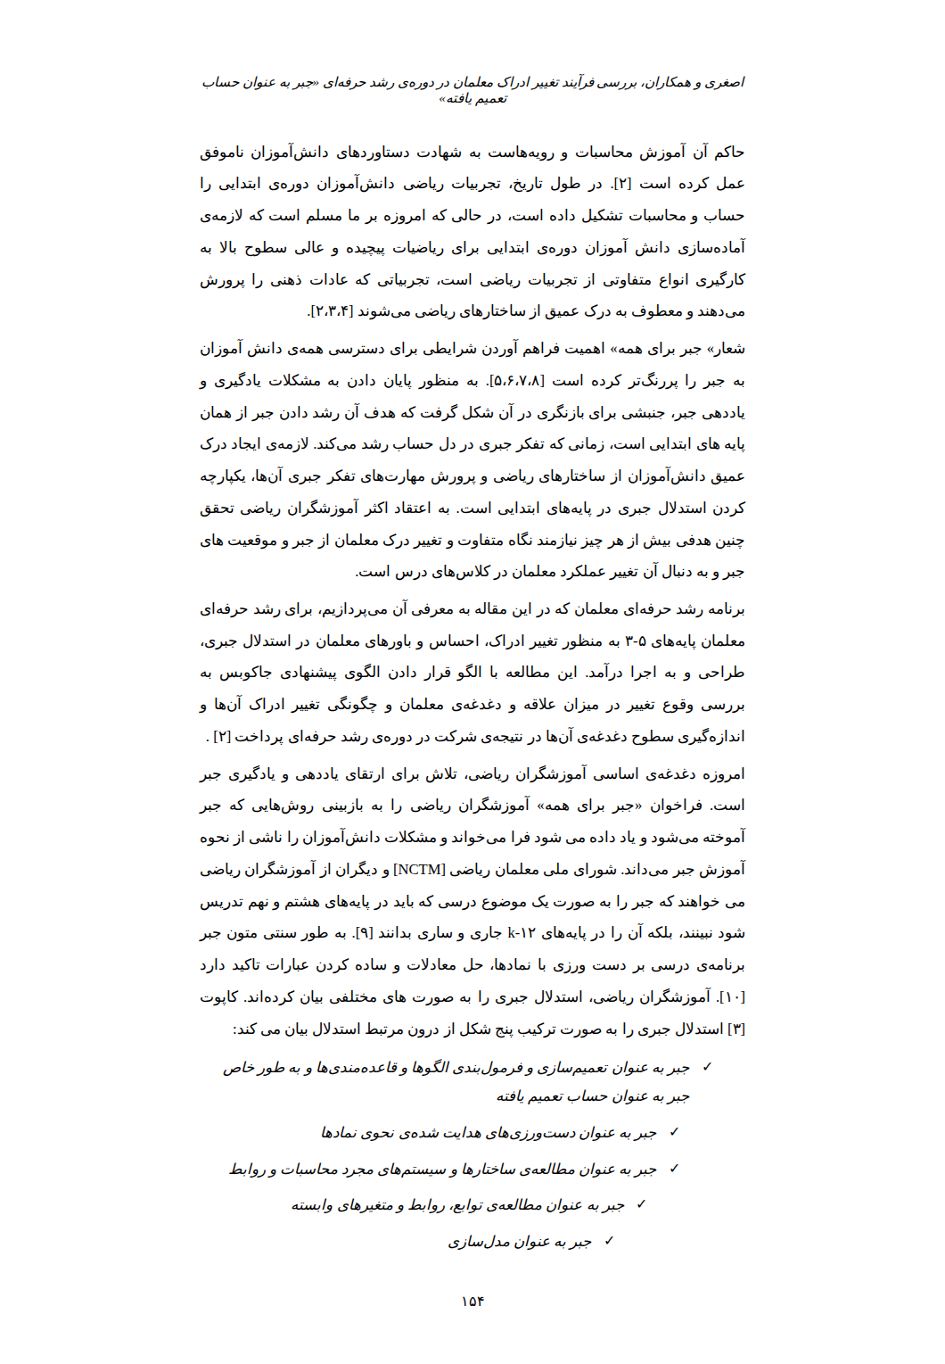اصغری و همکاران، بررسی فرآیند تغییر ادراک معلمان در دوره‌ی رشد حرفه‌ای «جبر به عنوان حساب تعمیم یافته»
حاکم آن آموزش محاسبات و رویه‌هاست به شهادت دستاوردهای دانش‌آموزان ناموفق عمل کرده است [۲]. در طول تاریخ، تجربیات ریاضی دانش‌آموزان دوره‌ی ابتدایی را حساب و محاسبات تشکیل داده است، در حالی که امروزه بر ما مسلم است که لازمه‌ی آماده‌سازی دانش آموزان دوره‌ی ابتدایی برای ریاضیات پیچیده و عالی سطوح بالا به کارگیری انواع متفاوتی از تجربیات ریاضی است، تجربیاتی که عادات ذهنی را پرورش می‌دهند و معطوف به درک عمیق از ساختارهای ریاضی می‌شوند [۲،۳،۴].
شعار» جبر برای همه» اهمیت فراهم آوردن شرایطی برای دسترسی همه‌ی دانش آموزان به جبر را پررنگ‌تر کرده است [۵،۶،۷،۸]. به منظور پایان دادن به مشکلات یادگیری و یاددهی جبر، جنبشی برای بازنگری در آن شکل گرفت که هدف آن رشد دادن جبر از همان پایه های ابتدایی است، زمانی که تفکر جبری در دل حساب رشد می‌کند. لازمه‌ی ایجاد درک عمیق دانش‌آموزان از ساختارهای ریاضی و پرورش مهارت‌های تفکر جبری آن‌ها، یکپارچه کردن استدلال جبری در پایه‌های ابتدایی است. به اعتقاد اکثر آموزشگران ریاضی تحقق چنین هدفی بیش از هر چیز نیازمند نگاه متفاوت و تغییر درک معلمان از جبر و موقعیت های جبر و به دنبال آن تغییر عملکرد معلمان در کلاس‌های درس است.
برنامه رشد حرفه‌ای معلمان که در این مقاله به معرفی آن می‌پردازیم، برای رشد حرفه‌ای معلمان پایه‌های ۵-۳ به منظور تغییر ادراک، احساس و باورهای معلمان در استدلال جبری، طراحی و به اجرا درآمد. این مطالعه با الگو قرار دادن الگوی پیشنهادی جاکوبس به بررسی وقوع تغییر در میزان علاقه و دغدغه‌ی معلمان و چگونگی تغییر ادراک آن‌ها و اندازه‌گیری سطوح دغدغه‌ی آن‌ها در نتیجه‌ی شرکت در دوره‌ی رشد حرفه‌ای پرداخت [۲] .
امروزه دغدغه‌ی اساسی آموزشگران ریاضی، تلاش برای ارتقای یاددهی و یادگیری جبر است. فراخوان «جبر برای همه» آموزشگران ریاضی را به بازبینی روش‌هایی که جبر آموخته می‌شود و یاد داده می شود فرا می‌خواند و مشکلات دانش‌آموزان را ناشی از نحوه آموزش جبر می‌داند. شورای ملی معلمان ریاضی [NCTM] و دیگران از آموزشگران ریاضی می خواهند که جبر را به صورت یک موضوع درسی که باید در پایه‌های هشتم و نهم تدریس شود نبینند، بلکه آن را در پایه‌های k-۱۲ جاری و ساری بدانند [۹]. به طور سنتی متون جبر برنامه‌ی درسی بر دست ورزی با نمادها، حل معادلات و ساده کردن عبارات تاکید دارد [۱۰]. آموزشگران ریاضی، استدلال جبری را به صورت های مختلفی بیان کرده‌اند. کاپوت [۳] استدلال جبری را به صورت ترکیب پنج شکل از درون مرتبط استدلال بیان می کند:
جبر به عنوان تعمیم‌سازی و فرمول‌بندی الگوها و قاعده‌مندی‌ها و به طور خاص جبر به عنوان حساب تعمیم یافته
جبر به عنوان دست‌ورزی‌های هدایت شده‌ی نحوی نمادها
جبر به عنوان مطالعه‌ی ساختارها و سیستم‌های مجرد محاسبات و روابط
جبر به عنوان مطالعه‌ی توابع، روابط و متغیرهای وابسته
جبر به عنوان مدل‌سازی
۱۵۴